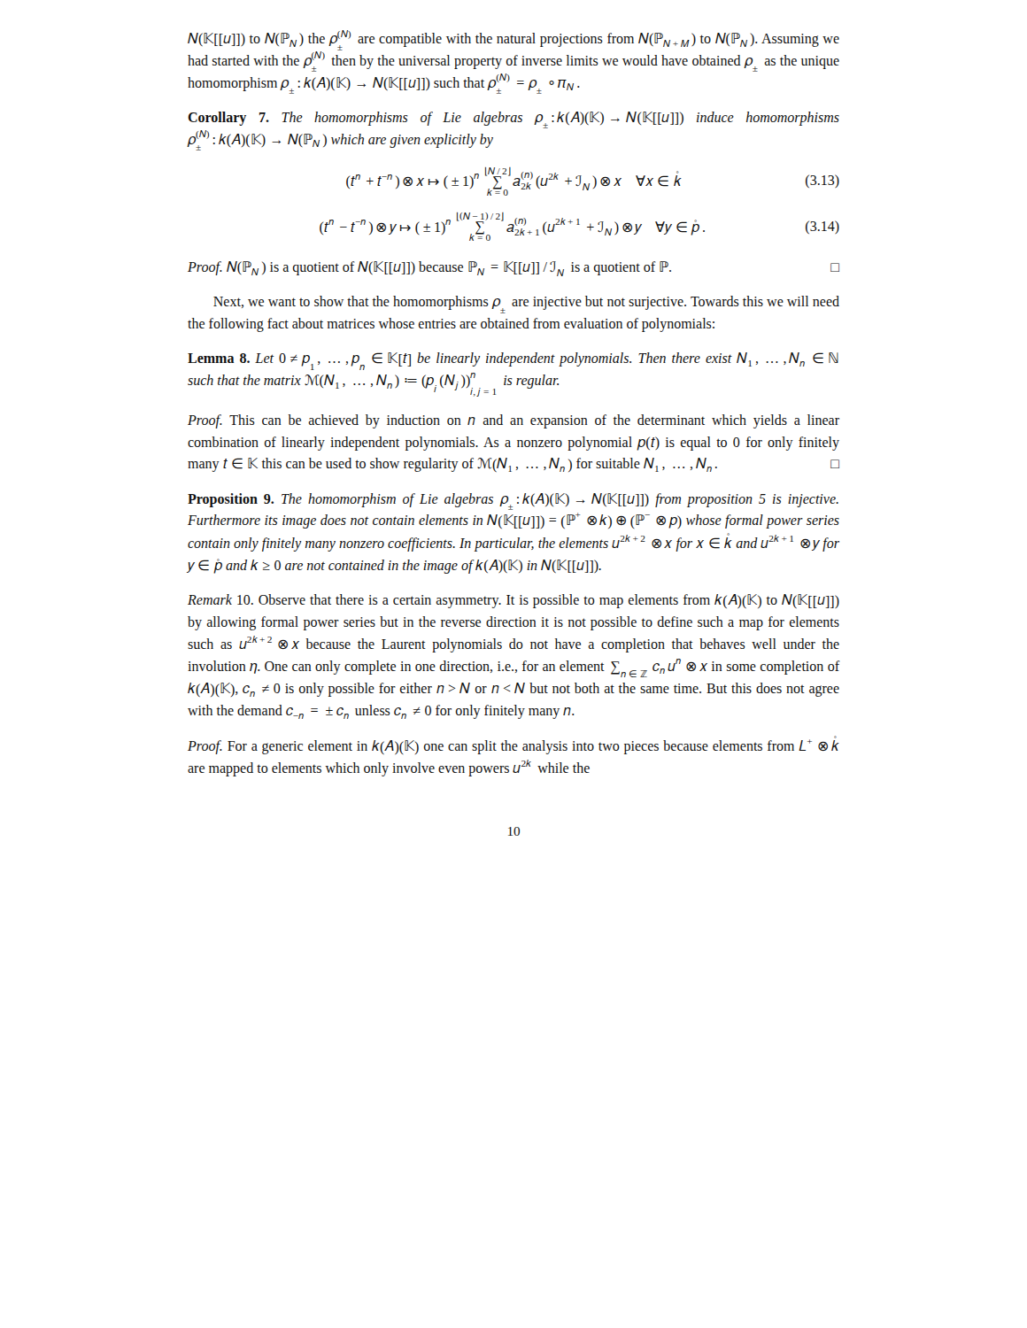N(𝕂[[u]]) to N(ℙN) the ρ±(N) are compatible with the natural projections from N(ℙN+M) to N(ℙN). Assuming we had started with the ρ±(N) then by the universal property of inverse limits we would have obtained ρ± as the unique homomorphism ρ±:k(A)(𝕂)→N(𝕂[[u]]) such that ρ±(N)=ρ±∘πN.
Corollary 7. The homomorphisms of Lie algebras ρ±:k(A)(𝕂)→N(𝕂[[u]]) induce homomorphisms ρ±(N):k(A)(𝕂)→N(ℙN) which are given explicitly by
(tn+t−n) ⊗x ↦ (±1)n ∑ k=0 ⌊N/2⌋ a2k(n) (u2k+ℐN) ⊗x ∀x∈k˚ (3.13)
(tn−t−n) ⊗y ↦ (±1)n ∑ k=0 ⌊(N−1)/2⌋ a2k+1(n) (u2k+1+ℐN) ⊗y ∀y∈p˚ . (3.14)
Proof. N(ℙN) is a quotient of N(𝕂[[u]]) because ℙN=𝕂[[u]]/ℐN is a quotient of ℙ. □
Next, we want to show that the homomorphisms ρ± are injective but not surjective. Towards this we will need the following fact about matrices whose entries are obtained from evaluation of polynomials:
Lemma 8. Let 0≠p1,…,pn∈𝕂[t] be linearly independent polynomials. Then there exist N1,…,Nn∈ℕ such that the matrix ℳ(N1,…,Nn)≔(pi(Nj))i,j=1n is regular.
Proof. This can be achieved by induction on n and an expansion of the determinant which yields a linear combination of linearly independent polynomials. As a nonzero polynomial p(t) is equal to 0 for only finitely many t∈𝕂 this can be used to show regularity of ℳ(N1,…,Nn) for suitable N1,…,Nn. □
Proposition 9. The homomorphism of Lie algebras ρ±:k(A)(𝕂)→N(𝕂[[u]]) from proposition 5 is injective. Furthermore its image does not contain elements in N(𝕂[[u]])=(ℙ+⊗k)⊕(ℙ−⊗p) whose formal power series contain only finitely many nonzero coefficients. In particular, the elements u2k+2⊗x for x∈k˚ and u2k+1⊗y for y∈p˚ and k≥0 are not contained in the image of k(A)(𝕂) in N(𝕂[[u]]).
Remark 10. Observe that there is a certain asymmetry. It is possible to map elements from k(A)(𝕂) to N(𝕂[[u]]) by allowing formal power series but in the reverse direction it is not possible to define such a map for elements such as u2k+2⊗x because the Laurent polynomials do not have a completion that behaves well under the involution η. One can only complete in one direction, i.e., for an element ∑n∈ℤcnun⊗x in some completion of k(A)(𝕂), cn≠0 is only possible for either n>N or n<N but not both at the same time. But this does not agree with the demand c−n=±cn unless cn≠0 for only finitely many n.
Proof. For a generic element in k(A)(𝕂) one can split the analysis into two pieces because elements from L+⊗k˚ are mapped to elements which only involve even powers u2k while the
10